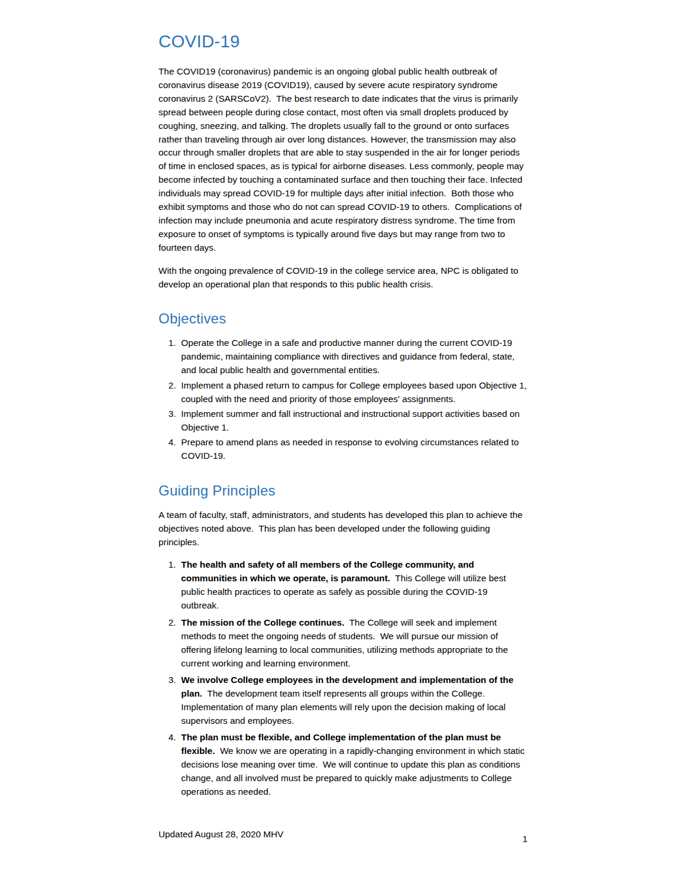COVID-19
The COVID19 (coronavirus) pandemic is an ongoing global public health outbreak of coronavirus disease 2019 (COVID19), caused by severe acute respiratory syndrome coronavirus 2 (SARSCoV2). The best research to date indicates that the virus is primarily spread between people during close contact, most often via small droplets produced by coughing, sneezing, and talking. The droplets usually fall to the ground or onto surfaces rather than traveling through air over long distances. However, the transmission may also occur through smaller droplets that are able to stay suspended in the air for longer periods of time in enclosed spaces, as is typical for airborne diseases. Less commonly, people may become infected by touching a contaminated surface and then touching their face. Infected individuals may spread COVID-19 for multiple days after initial infection. Both those who exhibit symptoms and those who do not can spread COVID-19 to others. Complications of infection may include pneumonia and acute respiratory distress syndrome. The time from exposure to onset of symptoms is typically around five days but may range from two to fourteen days.
With the ongoing prevalence of COVID-19 in the college service area, NPC is obligated to develop an operational plan that responds to this public health crisis.
Objectives
Operate the College in a safe and productive manner during the current COVID-19 pandemic, maintaining compliance with directives and guidance from federal, state, and local public health and governmental entities.
Implement a phased return to campus for College employees based upon Objective 1, coupled with the need and priority of those employees' assignments.
Implement summer and fall instructional and instructional support activities based on Objective 1.
Prepare to amend plans as needed in response to evolving circumstances related to COVID-19.
Guiding Principles
A team of faculty, staff, administrators, and students has developed this plan to achieve the objectives noted above. This plan has been developed under the following guiding principles.
The health and safety of all members of the College community, and communities in which we operate, is paramount. This College will utilize best public health practices to operate as safely as possible during the COVID-19 outbreak.
The mission of the College continues. The College will seek and implement methods to meet the ongoing needs of students. We will pursue our mission of offering lifelong learning to local communities, utilizing methods appropriate to the current working and learning environment.
We involve College employees in the development and implementation of the plan. The development team itself represents all groups within the College. Implementation of many plan elements will rely upon the decision making of local supervisors and employees.
The plan must be flexible, and College implementation of the plan must be flexible. We know we are operating in a rapidly-changing environment in which static decisions lose meaning over time. We will continue to update this plan as conditions change, and all involved must be prepared to quickly make adjustments to College operations as needed.
1
Updated August 28, 2020 MHV